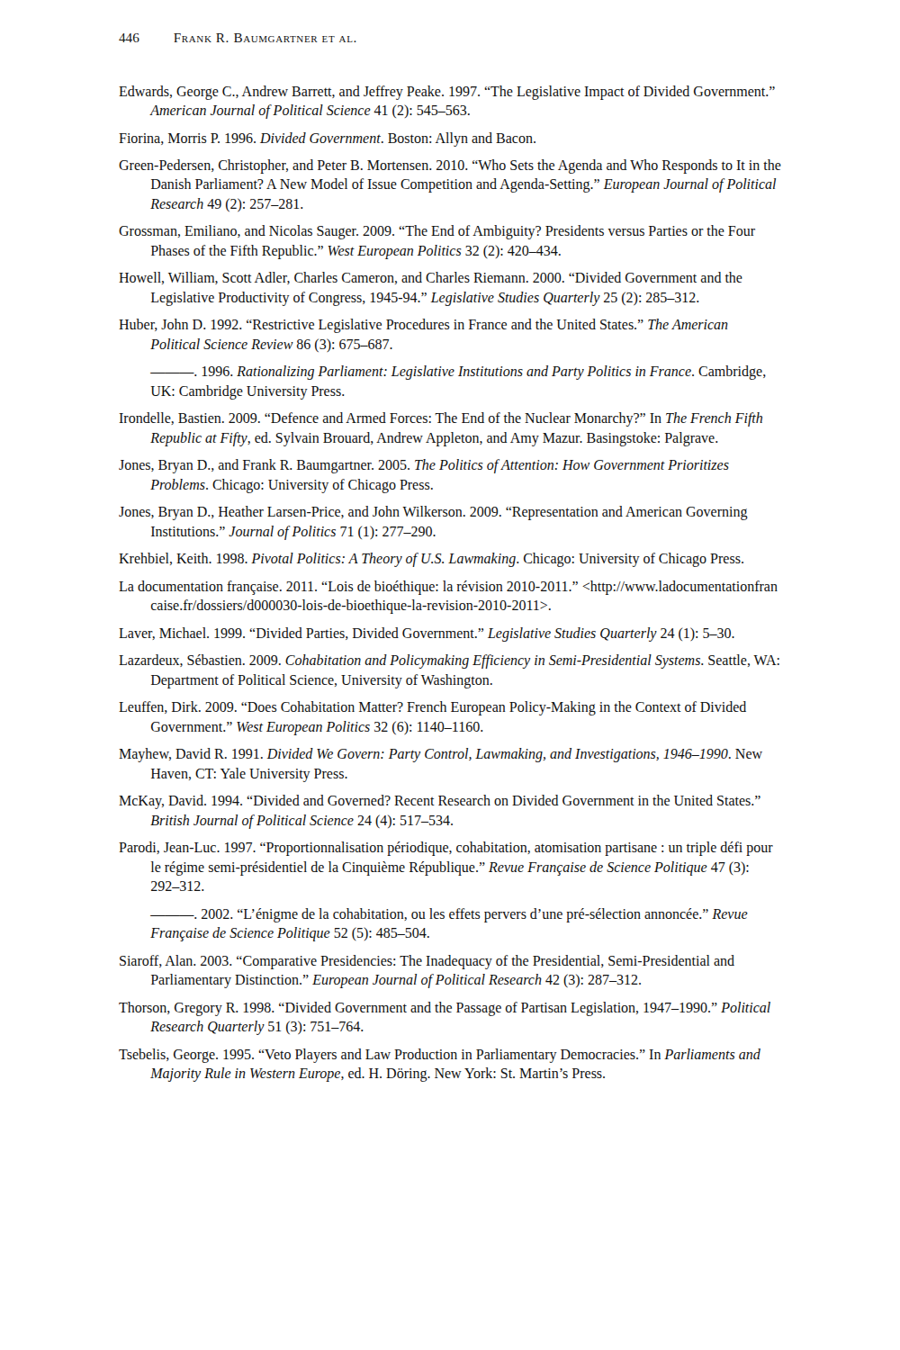446 Frank R. Baumgartner et al.
Edwards, George C., Andrew Barrett, and Jeffrey Peake. 1997. “The Legislative Impact of Divided Government.” American Journal of Political Science 41 (2): 545–563.
Fiorina, Morris P. 1996. Divided Government. Boston: Allyn and Bacon.
Green-Pedersen, Christopher, and Peter B. Mortensen. 2010. “Who Sets the Agenda and Who Responds to It in the Danish Parliament? A New Model of Issue Competition and Agenda-Setting.” European Journal of Political Research 49 (2): 257–281.
Grossman, Emiliano, and Nicolas Sauger. 2009. “The End of Ambiguity? Presidents versus Parties or the Four Phases of the Fifth Republic.” West European Politics 32 (2): 420–434.
Howell, William, Scott Adler, Charles Cameron, and Charles Riemann. 2000. “Divided Government and the Legislative Productivity of Congress, 1945-94.” Legislative Studies Quarterly 25 (2): 285–312.
Huber, John D. 1992. “Restrictive Legislative Procedures in France and the United States.” The American Political Science Review 86 (3): 675–687.
———. 1996. Rationalizing Parliament: Legislative Institutions and Party Politics in France. Cambridge, UK: Cambridge University Press.
Irondelle, Bastien. 2009. “Defence and Armed Forces: The End of the Nuclear Monarchy?” In The French Fifth Republic at Fifty, ed. Sylvain Brouard, Andrew Appleton, and Amy Mazur. Basingstoke: Palgrave.
Jones, Bryan D., and Frank R. Baumgartner. 2005. The Politics of Attention: How Government Prioritizes Problems. Chicago: University of Chicago Press.
Jones, Bryan D., Heather Larsen-Price, and John Wilkerson. 2009. “Representation and American Governing Institutions.” Journal of Politics 71 (1): 277–290.
Krehbiel, Keith. 1998. Pivotal Politics: A Theory of U.S. Lawmaking. Chicago: University of Chicago Press.
La documentation française. 2011. “Lois de bioéthique: la révision 2010-2011.” <http://www.ladocumentationfrancaise.fr/dossiers/d000030-lois-de-bioethique-la-revision-2010-2011>.
Laver, Michael. 1999. “Divided Parties, Divided Government.” Legislative Studies Quarterly 24 (1): 5–30.
Lazardeux, Sébastien. 2009. Cohabitation and Policymaking Efficiency in Semi-Presidential Systems. Seattle, WA: Department of Political Science, University of Washington.
Leuffen, Dirk. 2009. “Does Cohabitation Matter? French European Policy-Making in the Context of Divided Government.” West European Politics 32 (6): 1140–1160.
Mayhew, David R. 1991. Divided We Govern: Party Control, Lawmaking, and Investigations, 1946–1990. New Haven, CT: Yale University Press.
McKay, David. 1994. “Divided and Governed? Recent Research on Divided Government in the United States.” British Journal of Political Science 24 (4): 517–534.
Parodi, Jean-Luc. 1997. “Proportionnalisation périodique, cohabitation, atomisation partisane : un triple défi pour le régime semi-présidentiel de la Cinquième République.” Revue Française de Science Politique 47 (3): 292–312.
———. 2002. “L’énigme de la cohabitation, ou les effets pervers d’une pré-sélection annoncée.” Revue Française de Science Politique 52 (5): 485–504.
Siaroff, Alan. 2003. “Comparative Presidencies: The Inadequacy of the Presidential, Semi-Presidential and Parliamentary Distinction.” European Journal of Political Research 42 (3): 287–312.
Thorson, Gregory R. 1998. “Divided Government and the Passage of Partisan Legislation, 1947–1990.” Political Research Quarterly 51 (3): 751–764.
Tsebelis, George. 1995. “Veto Players and Law Production in Parliamentary Democracies.” In Parliaments and Majority Rule in Western Europe, ed. H. Döring. New York: St. Martin’s Press.